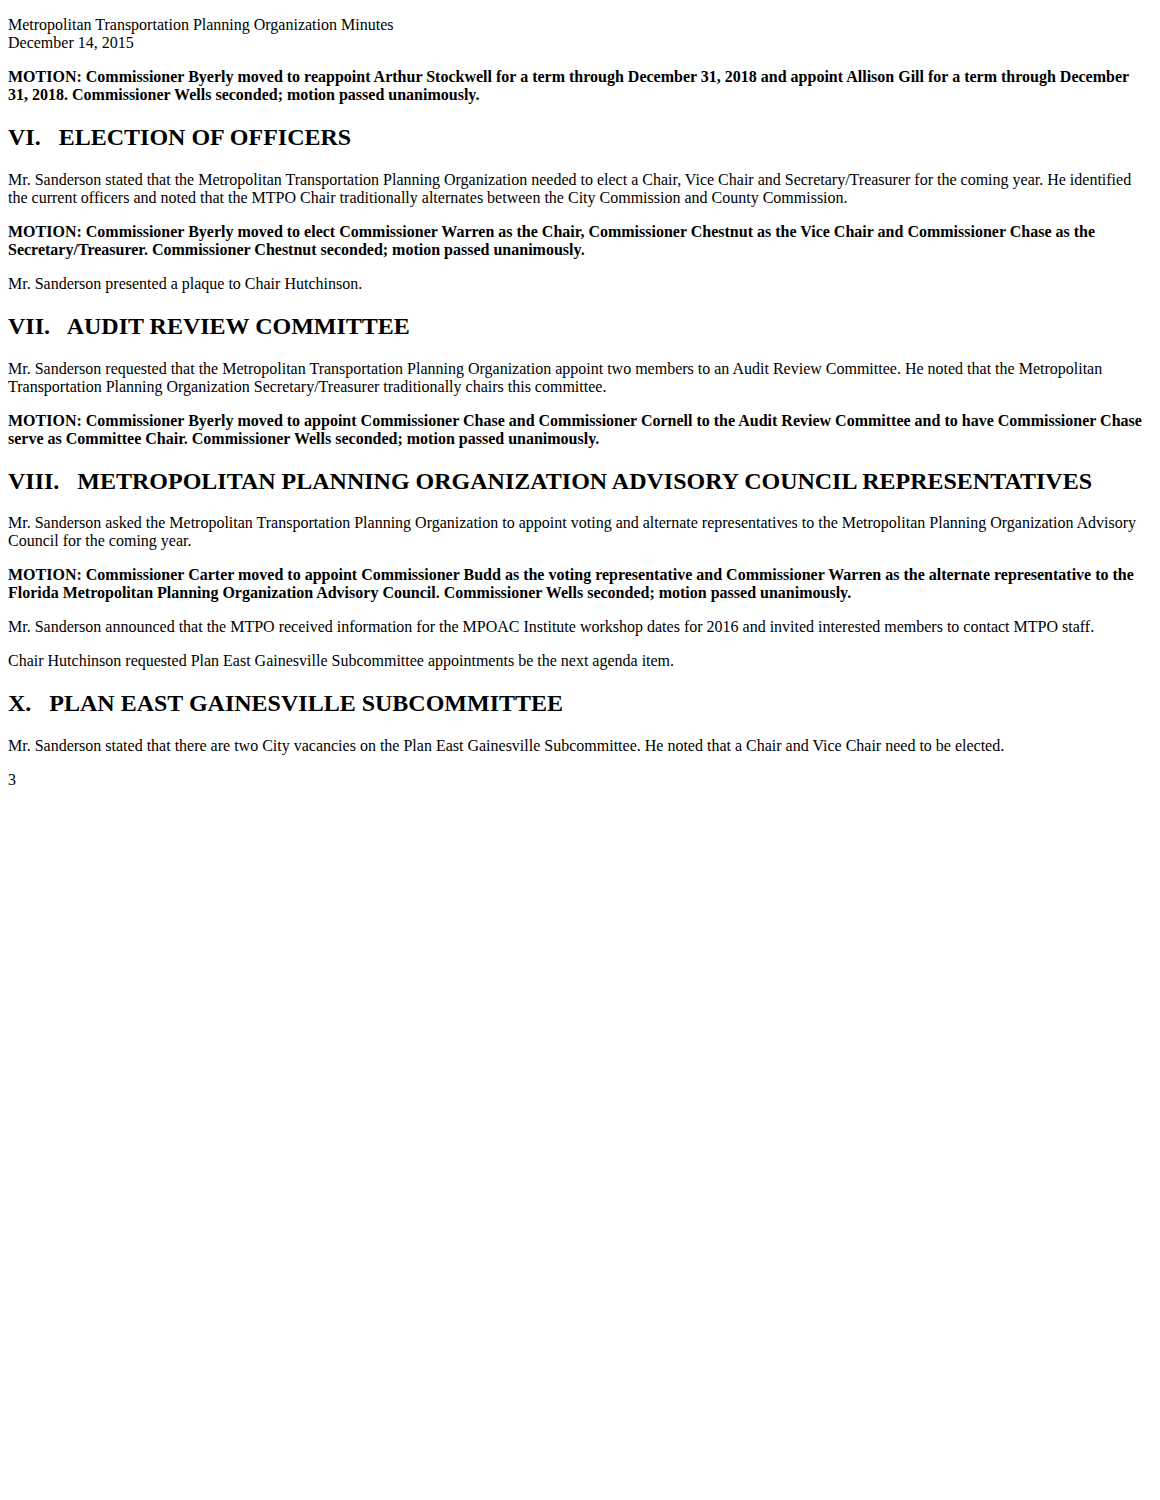Metropolitan Transportation Planning Organization Minutes
December 14, 2015
MOTION: Commissioner Byerly moved to reappoint Arthur Stockwell for a term through December 31, 2018 and appoint Allison Gill for a term through December 31, 2018. Commissioner Wells seconded; motion passed unanimously.
VI. ELECTION OF OFFICERS
Mr. Sanderson stated that the Metropolitan Transportation Planning Organization needed to elect a Chair, Vice Chair and Secretary/Treasurer for the coming year. He identified the current officers and noted that the MTPO Chair traditionally alternates between the City Commission and County Commission.
MOTION: Commissioner Byerly moved to elect Commissioner Warren as the Chair, Commissioner Chestnut as the Vice Chair and Commissioner Chase as the Secretary/Treasurer. Commissioner Chestnut seconded; motion passed unanimously.
Mr. Sanderson presented a plaque to Chair Hutchinson.
VII. AUDIT REVIEW COMMITTEE
Mr. Sanderson requested that the Metropolitan Transportation Planning Organization appoint two members to an Audit Review Committee. He noted that the Metropolitan Transportation Planning Organization Secretary/Treasurer traditionally chairs this committee.
MOTION: Commissioner Byerly moved to appoint Commissioner Chase and Commissioner Cornell to the Audit Review Committee and to have Commissioner Chase serve as Committee Chair. Commissioner Wells seconded; motion passed unanimously.
VIII. METROPOLITAN PLANNING ORGANIZATION ADVISORY COUNCIL REPRESENTATIVES
Mr. Sanderson asked the Metropolitan Transportation Planning Organization to appoint voting and alternate representatives to the Metropolitan Planning Organization Advisory Council for the coming year.
MOTION: Commissioner Carter moved to appoint Commissioner Budd as the voting representative and Commissioner Warren as the alternate representative to the Florida Metropolitan Planning Organization Advisory Council. Commissioner Wells seconded; motion passed unanimously.
Mr. Sanderson announced that the MTPO received information for the MPOAC Institute workshop dates for 2016 and invited interested members to contact MTPO staff.
Chair Hutchinson requested Plan East Gainesville Subcommittee appointments be the next agenda item.
X. PLAN EAST GAINESVILLE SUBCOMMITTEE
Mr. Sanderson stated that there are two City vacancies on the Plan East Gainesville Subcommittee. He noted that a Chair and Vice Chair need to be elected.
3